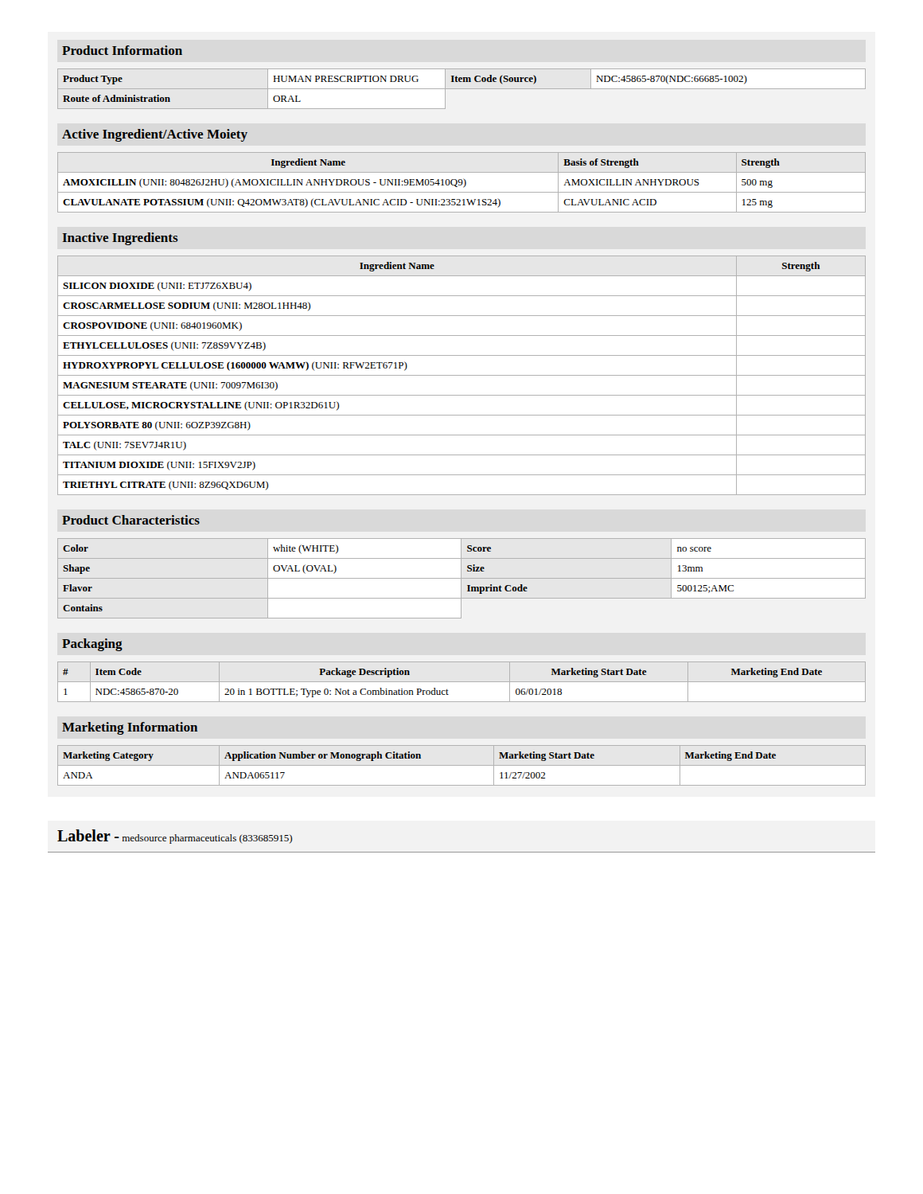Product Information
| Product Type | HUMAN PRESCRIPTION DRUG | Item Code (Source) | NDC:45865-870(NDC:66685-1002) |
| Route of Administration | ORAL | | |
Active Ingredient/Active Moiety
| Ingredient Name | Basis of Strength | Strength |
| --- | --- | --- |
| AMOXICILLIN (UNII: 804826J2HU) (AMOXICILLIN ANHYDROUS - UNII:9EM05410Q9) | AMOXICILLIN ANHYDROUS | 500 mg |
| CLAVULANATE POTASSIUM (UNII: Q42OMW3AT8) (CLAVULANIC ACID - UNII:23521W1S24) | CLAVULANIC ACID | 125 mg |
Inactive Ingredients
| Ingredient Name | Strength |
| --- | --- |
| SILICON DIOXIDE (UNII: ETJ7Z6XBU4) | |
| CROSCARMELLOSE SODIUM (UNII: M28OL1HH48) | |
| CROSPOVIDONE (UNII: 68401960MK) | |
| ETHYLCELLULOSES (UNII: 7Z8S9VYZ4B) | |
| HYDROXYPROPYL CELLULOSE (1600000 WAMW) (UNII: RFW2ET671P) | |
| MAGNESIUM STEARATE (UNII: 70097M6I30) | |
| CELLULOSE, MICROCRYSTALLINE (UNII: OP1R32D61U) | |
| POLYSORBATE 80 (UNII: 6OZP39ZG8H) | |
| TALC (UNII: 7SEV7J4R1U) | |
| TITANIUM DIOXIDE (UNII: 15FIX9V2JP) | |
| TRIETHYL CITRATE (UNII: 8Z96QXD6UM) | |
Product Characteristics
| Color | white (WHITE) | Score | no score |
| Shape | OVAL (OVAL) | Size | 13mm |
| Flavor | | Imprint Code | 500125;AMC |
| Contains | | | |
Packaging
| # | Item Code | Package Description | Marketing Start Date | Marketing End Date |
| --- | --- | --- | --- | --- |
| 1 | NDC:45865-870-20 | 20 in 1 BOTTLE; Type 0: Not a Combination Product | 06/01/2018 | |
Marketing Information
| Marketing Category | Application Number or Monograph Citation | Marketing Start Date | Marketing End Date |
| --- | --- | --- | --- |
| ANDA | ANDA065117 | 11/27/2002 | |
Labeler -
medsource pharmaceuticals (833685915)